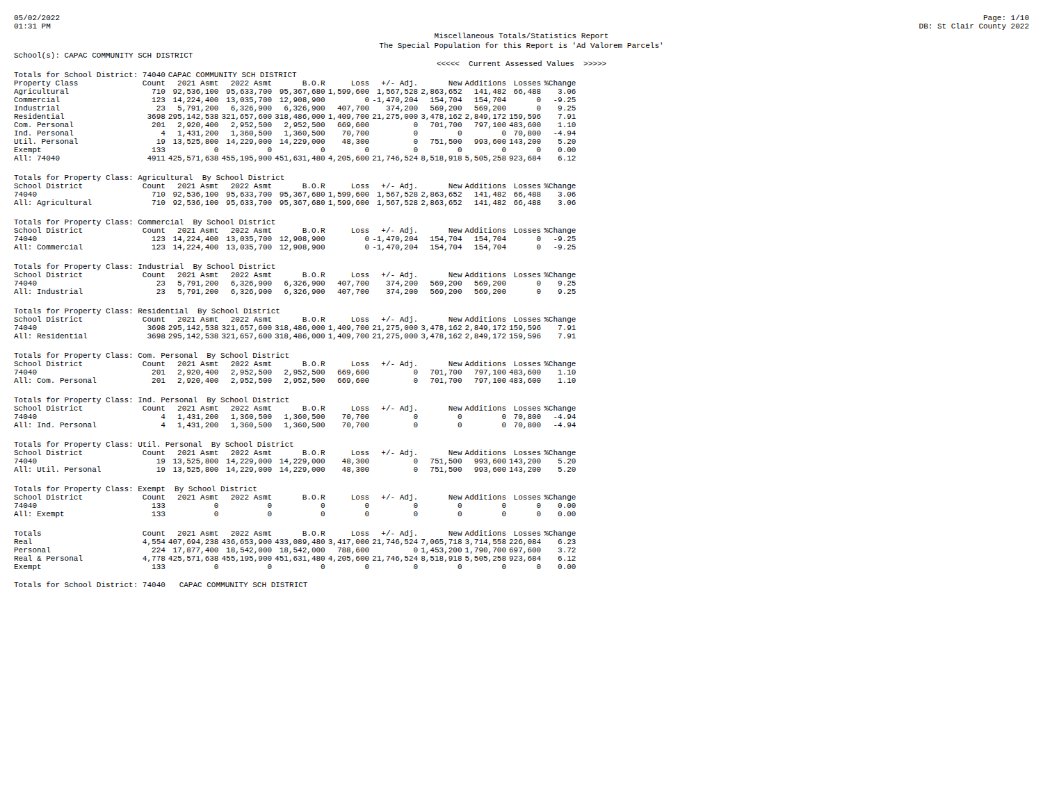05/02/2022
01:31 PM
Page: 1/10
DB: St Clair County 2022
Miscellaneous Totals/Statistics Report
The Special Population for this Report is 'Ad Valorem Parcels'
School(s): CAPAC COMMUNITY SCH DISTRICT
<<<<< Current Assessed Values >>>>>
| Totals for School District: 74040 | CAPAC COMMUNITY SCH DISTRICT | |
| Property Class | Count | 2021 Asmt | 2022 Asmt | B.O.R | Loss | +/- Adj. | New | Additions | Losses | %Change |
| Agricultural | 710 | 92,536,100 | 95,633,700 | 95,367,680 | 1,599,600 | 1,567,528 | 2,863,652 | 141,482 | 66,488 | 3.06 |
| Commercial | 123 | 14,224,400 | 13,035,700 | 12,908,900 | 0 | -1,470,204 | 154,704 | 154,704 | 0 | -9.25 |
| Industrial | 23 | 5,791,200 | 6,326,900 | 6,326,900 | 407,700 | 374,200 | 569,200 | 569,200 | 0 | 9.25 |
| Residential | 3698 | 295,142,538 | 321,657,600 | 318,486,000 | 1,409,700 | 21,275,000 | 3,478,162 | 2,849,172 | 159,596 | 7.91 |
| Com. Personal | 201 | 2,920,400 | 2,952,500 | 2,952,500 | 669,600 | 0 | 701,700 | 797,100 | 483,600 | 1.10 |
| Ind. Personal | 4 | 1,431,200 | 1,360,500 | 1,360,500 | 70,700 | 0 | 0 | 0 | 70,800 | -4.94 |
| Util. Personal | 19 | 13,525,800 | 14,229,000 | 14,229,000 | 48,300 | 0 | 751,500 | 993,600 | 143,200 | 5.20 |
| Exempt | 133 | 0 | 0 | 0 | 0 | 0 | 0 | 0 | 0 | 0.00 |
| All: 74040 | 4911 | 425,571,638 | 455,195,900 | 451,631,480 | 4,205,600 | 21,746,524 | 8,518,918 | 5,505,258 | 923,684 | 6.12 |
| Totals for Property Class: Agricultural By School District |
| School District | Count | 2021 Asmt | 2022 Asmt | B.O.R | Loss | +/- Adj. | New | Additions | Losses | %Change |
| 74040 | 710 | 92,536,100 | 95,633,700 | 95,367,680 | 1,599,600 | 1,567,528 | 2,863,652 | 141,482 | 66,488 | 3.06 |
| All: Agricultural | 710 | 92,536,100 | 95,633,700 | 95,367,680 | 1,599,600 | 1,567,528 | 2,863,652 | 141,482 | 66,488 | 3.06 |
| Totals for Property Class: Commercial By School District |
| School District | Count | 2021 Asmt | 2022 Asmt | B.O.R | Loss | +/- Adj. | New | Additions | Losses | %Change |
| 74040 | 123 | 14,224,400 | 13,035,700 | 12,908,900 | 0 | -1,470,204 | 154,704 | 154,704 | 0 | -9.25 |
| All: Commercial | 123 | 14,224,400 | 13,035,700 | 12,908,900 | 0 | -1,470,204 | 154,704 | 154,704 | 0 | -9.25 |
| Totals for Property Class: Industrial By School District |
| School District | Count | 2021 Asmt | 2022 Asmt | B.O.R | Loss | +/- Adj. | New | Additions | Losses | %Change |
| 74040 | 23 | 5,791,200 | 6,326,900 | 6,326,900 | 407,700 | 374,200 | 569,200 | 569,200 | 0 | 9.25 |
| All: Industrial | 23 | 5,791,200 | 6,326,900 | 6,326,900 | 407,700 | 374,200 | 569,200 | 569,200 | 0 | 9.25 |
| Totals for Property Class: Residential By School District |
| School District | Count | 2021 Asmt | 2022 Asmt | B.O.R | Loss | +/- Adj. | New | Additions | Losses | %Change |
| 74040 | 3698 | 295,142,538 | 321,657,600 | 318,486,000 | 1,409,700 | 21,275,000 | 3,478,162 | 2,849,172 | 159,596 | 7.91 |
| All: Residential | 3698 | 295,142,538 | 321,657,600 | 318,486,000 | 1,409,700 | 21,275,000 | 3,478,162 | 2,849,172 | 159,596 | 7.91 |
| Totals for Property Class: Com. Personal By School District |
| School District | Count | 2021 Asmt | 2022 Asmt | B.O.R | Loss | +/- Adj. | New | Additions | Losses | %Change |
| 74040 | 201 | 2,920,400 | 2,952,500 | 2,952,500 | 669,600 | 0 | 701,700 | 797,100 | 483,600 | 1.10 |
| All: Com. Personal | 201 | 2,920,400 | 2,952,500 | 2,952,500 | 669,600 | 0 | 701,700 | 797,100 | 483,600 | 1.10 |
| Totals for Property Class: Ind. Personal By School District |
| School District | Count | 2021 Asmt | 2022 Asmt | B.O.R | Loss | +/- Adj. | New | Additions | Losses | %Change |
| 74040 | 4 | 1,431,200 | 1,360,500 | 1,360,500 | 70,700 | 0 | 0 | 0 | 70,800 | -4.94 |
| All: Ind. Personal | 4 | 1,431,200 | 1,360,500 | 1,360,500 | 70,700 | 0 | 0 | 0 | 70,800 | -4.94 |
| Totals for Property Class: Util. Personal By School District |
| School District | Count | 2021 Asmt | 2022 Asmt | B.O.R | Loss | +/- Adj. | New | Additions | Losses | %Change |
| 74040 | 19 | 13,525,800 | 14,229,000 | 14,229,000 | 48,300 | 0 | 751,500 | 993,600 | 143,200 | 5.20 |
| All: Util. Personal | 19 | 13,525,800 | 14,229,000 | 14,229,000 | 48,300 | 0 | 751,500 | 993,600 | 143,200 | 5.20 |
| Totals for Property Class: Exempt By School District |
| School District | Count | 2021 Asmt | 2022 Asmt | B.O.R | Loss | +/- Adj. | New | Additions | Losses | %Change |
| 74040 | 133 | 0 | 0 | 0 | 0 | 0 | 0 | 0 | 0 | 0.00 |
| All: Exempt | 133 | 0 | 0 | 0 | 0 | 0 | 0 | 0 | 0 | 0.00 |
| Totals | Count | 2021 Asmt | 2022 Asmt | B.O.R | Loss | +/- Adj. | New | Additions | Losses | %Change |
| Real | 4,554 | 407,694,238 | 436,653,900 | 433,089,480 | 3,417,000 | 21,746,524 | 7,065,718 | 3,714,558 | 226,084 | 6.23 |
| Personal | 224 | 17,877,400 | 18,542,000 | 18,542,000 | 788,600 | 0 | 1,453,200 | 1,790,700 | 697,600 | 3.72 |
| Real & Personal | 4,778 | 425,571,638 | 455,195,900 | 451,631,480 | 4,205,600 | 21,746,524 | 8,518,918 | 5,505,258 | 923,684 | 6.12 |
| Exempt | 133 | 0 | 0 | 0 | 0 | 0 | 0 | 0 | 0 | 0.00 |
Totals for School District: 74040 CAPAC COMMUNITY SCH DISTRICT